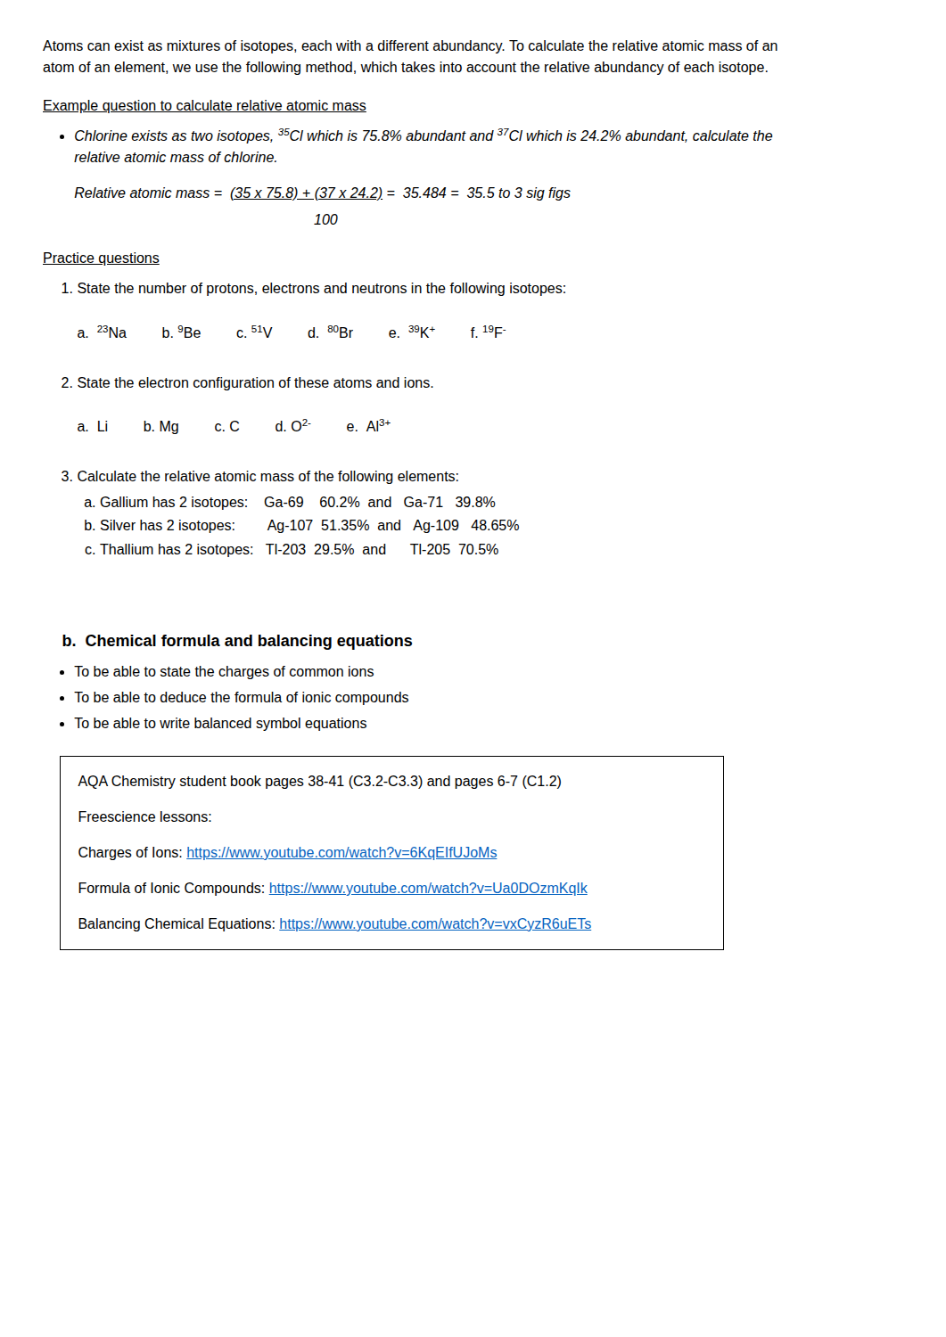Atoms can exist as mixtures of isotopes, each with a different abundancy. To calculate the relative atomic mass of an atom of an element, we use the following method, which takes into account the relative abundancy of each isotope.
Example question to calculate relative atomic mass
Chlorine exists as two isotopes, 35Cl which is 75.8% abundant and 37Cl which is 24.2% abundant, calculate the relative atomic mass of chlorine.
Relative atomic mass = (35 x 75.8) + (37 x 24.2) = 35.484 = 35.5 to 3 sig figs
100
Practice questions
State the number of protons, electrons and neutrons in the following isotopes:
a. 23Na b. 9Be c. 51V d. 80Br e. 39K+ f. 19F-
State the electron configuration of these atoms and ions.
a. Li b. Mg c. C d. O2- e. Al3+
Calculate the relative atomic mass of the following elements:
Gallium has 2 isotopes: Ga-69 60.2% and Ga-71 39.8%
Silver has 2 isotopes: Ag-107 51.35% and Ag-109 48.65%
Thallium has 2 isotopes: Tl-203 29.5% and Tl-205 70.5%
b. Chemical formula and balancing equations
To be able to state the charges of common ions
To be able to deduce the formula of ionic compounds
To be able to write balanced symbol equations
AQA Chemistry student book pages 38-41 (C3.2-C3.3) and pages 6-7 (C1.2)
Freescience lessons:
Charges of Ions: https://www.youtube.com/watch?v=6KqEIfUJoMs
Formula of Ionic Compounds: https://www.youtube.com/watch?v=Ua0DOzmKqIk
Balancing Chemical Equations: https://www.youtube.com/watch?v=vxCyzR6uETs